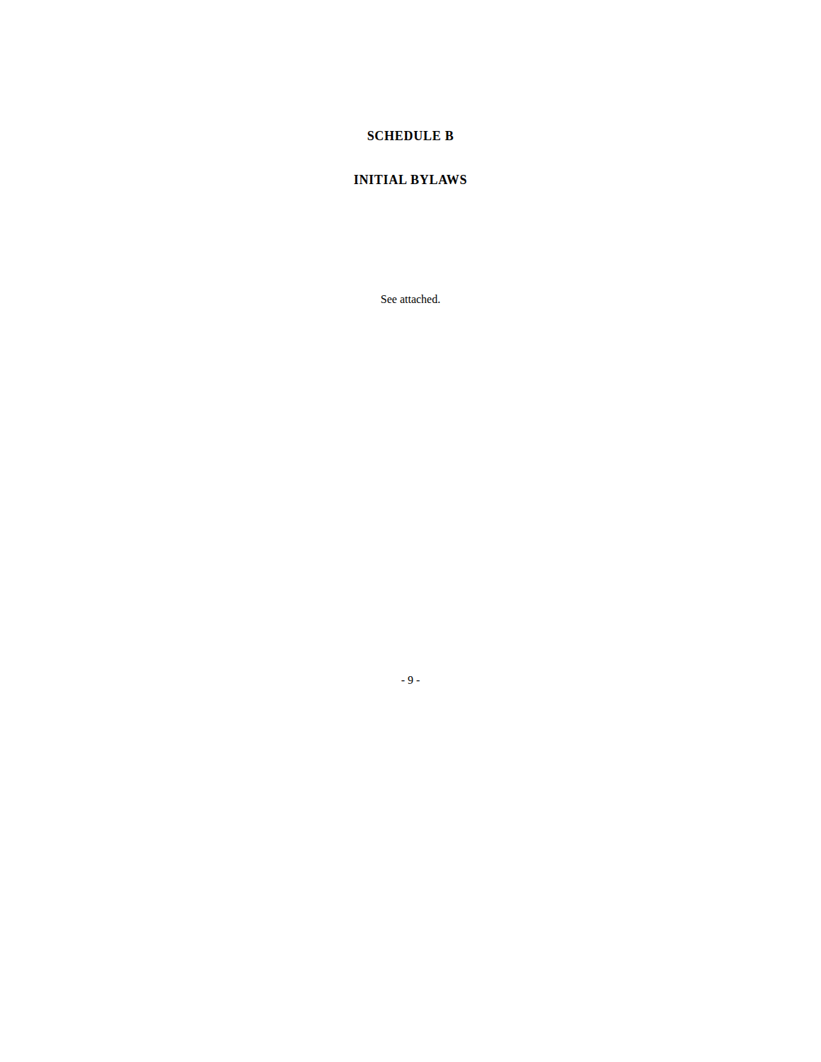SCHEDULE B
INITIAL BYLAWS
See attached.
- 9 -